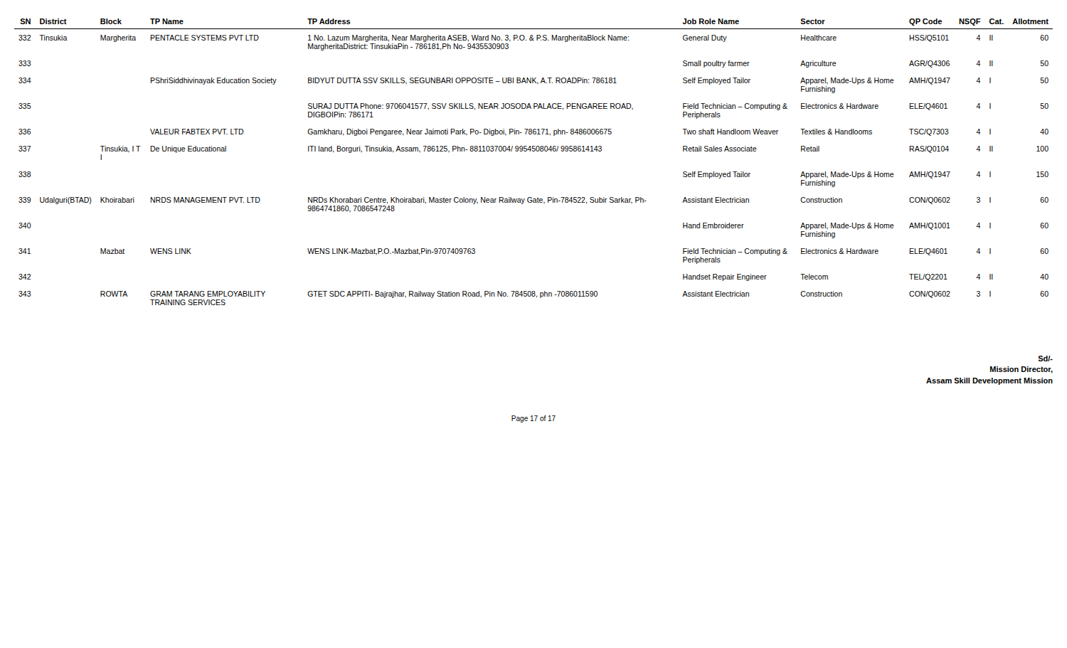| SN | District | Block | TP Name | TP Address | Job Role Name | Sector | QP Code | NSQF | Cat. | Allotment |
| --- | --- | --- | --- | --- | --- | --- | --- | --- | --- | --- |
| 332 | Tinsukia | Margherita | PENTACLE SYSTEMS PVT LTD | 1 No. Lazum Margherita, Near Margherita ASEB, Ward No. 3, P.O. & P.S. MargheritaBlock Name: MargheritaDistrict: TinsukiaPin - 786181,Ph No- 9435530903 | General Duty | Healthcare | HSS/Q5101 | 4 | II | 60 |
| 333 | | | | | Small poultry farmer | Agriculture | AGR/Q4306 | 4 | II | 50 |
| 334 | | | PShriSiddhivinayak Education Society | BIDYUT DUTTA SSV SKILLS, SEGUNBARI OPPOSITE – UBI BANK, A.T. ROADPin: 786181 | Self Employed Tailor | Apparel, Made-Ups & Home Furnishing | AMH/Q1947 | 4 | I | 50 |
| 335 | | | | SURAJ DUTTA Phone: 9706041577, SSV SKILLS, NEAR JOSODA PALACE, PENGAREE ROAD, DIGBOIPin: 786171 | Field Technician – Computing & Peripherals | Electronics & Hardware | ELE/Q4601 | 4 | I | 50 |
| 336 | | | VALEUR FABTEX PVT. LTD | Gamkharu, Digboi Pengaree, Near Jaimoti Park, Po- Digboi, Pin- 786171, phn- 8486006675 | Two shaft Handloom Weaver | Textiles & Handlooms | TSC/Q7303 | 4 | I | 40 |
| 337 | | Tinsukia, I T I | De Unique Educational | ITI land, Borguri, Tinsukia, Assam, 786125, Phn- 8811037004/ 9954508046/ 9958614143 | Retail Sales Associate | Retail | RAS/Q0104 | 4 | II | 100 |
| 338 | | | | | Self Employed Tailor | Apparel, Made-Ups & Home Furnishing | AMH/Q1947 | 4 | I | 150 |
| 339 | Udalguri(BTAD) | Khoirabari | NRDS MANAGEMENT PVT. LTD | NRDs Khorabari Centre, Khoirabari, Master Colony, Near Railway Gate, Pin-784522, Subir Sarkar, Ph-9864741860, 7086547248 | Assistant Electrician | Construction | CON/Q0602 | 3 | I | 60 |
| 340 | | | | | Hand Embroiderer | Apparel, Made-Ups & Home Furnishing | AMH/Q1001 | 4 | I | 60 |
| 341 | | Mazbat | WENS LINK | WENS LINK-Mazbat,P.O.-Mazbat,Pin-9707409763 | Field Technician – Computing & Peripherals | Electronics & Hardware | ELE/Q4601 | 4 | I | 60 |
| 342 | | | | | Handset Repair Engineer | Telecom | TEL/Q2201 | 4 | II | 40 |
| 343 | | ROWTA | GRAM TARANG EMPLOYABILITY TRAINING SERVICES | GTET SDC APPITI- Bajrajhar, Railway Station Road, Pin No. 784508, phn -7086011590 | Assistant Electrician | Construction | CON/Q0602 | 3 | I | 60 |
Sd/-
Mission Director,
Assam Skill Development Mission
Page 17 of 17